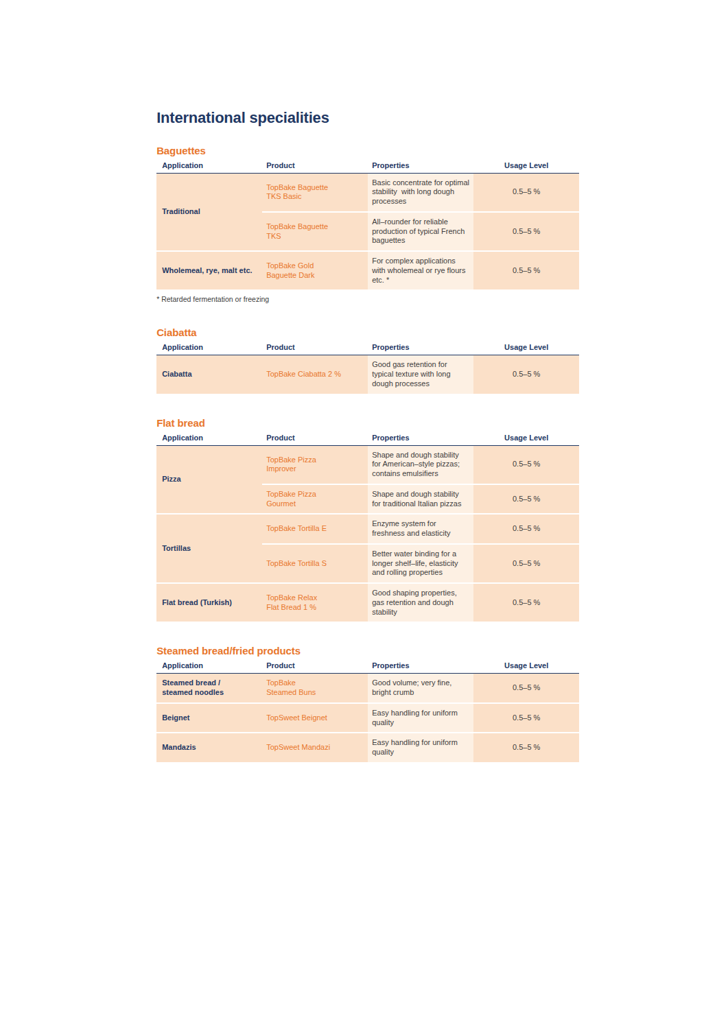International specialities
Baguettes
| Application | Product | Properties | Usage Level |
| --- | --- | --- | --- |
| Traditional | TopBake Baguette TKS Basic | Basic concentrate for optimal stability with long dough processes | 0.5–5 % |
| TopBake Baguette TKS | All–rounder for reliable production of typical French baguettes | 0.5–5 % |
| Wholemeal, rye, malt etc. | TopBake Gold Baguette Dark | For complex applications with wholemeal or rye flours etc. * | 0.5–5 % |
* Retarded fermentation or freezing
Ciabatta
| Application | Product | Properties | Usage Level |
| --- | --- | --- | --- |
| Ciabatta | TopBake Ciabatta 2 % | Good gas retention for typical texture with long dough processes | 0.5–5 % |
Flat bread
| Application | Product | Properties | Usage Level |
| --- | --- | --- | --- |
| Pizza | TopBake Pizza Improver | Shape and dough stability for American–style pizzas; contains emulsifiers | 0.5–5 % |
| TopBake Pizza Gourmet | Shape and dough stability for traditional Italian pizzas | 0.5–5 % |
| Tortillas | TopBake Tortilla E | Enzyme system for freshness and elasticity | 0.5–5 % |
| TopBake Tortilla S | Better water binding for a longer shelf–life, elasticity and rolling properties | 0.5–5 % |
| Flat bread (Turkish) | TopBake Relax Flat Bread 1 % | Good shaping properties, gas retention and dough stability | 0.5–5 % |
Steamed bread/fried products
| Application | Product | Properties | Usage Level |
| --- | --- | --- | --- |
| Steamed bread / steamed noodles | TopBake Steamed Buns | Good volume; very fine, bright crumb | 0.5–5 % |
| Beignet | TopSweet Beignet | Easy handling for uniform quality | 0.5–5 % |
| Mandazis | TopSweet Mandazi | Easy handling for uniform quality | 0.5–5 % |